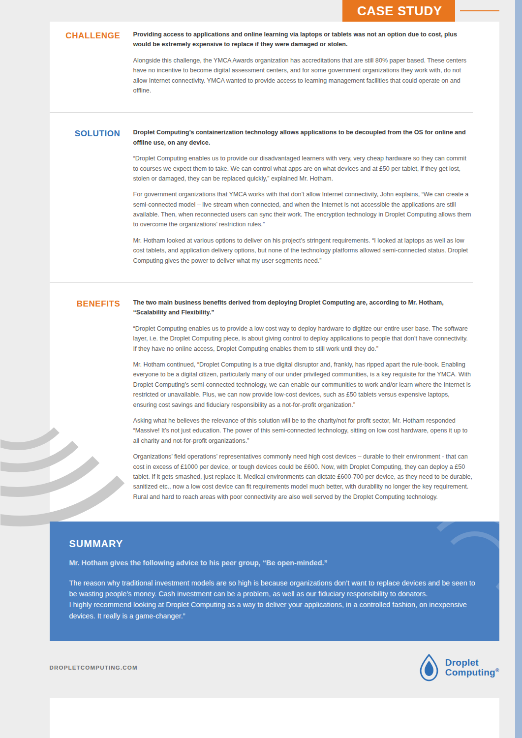CASE STUDY
CHALLENGE
Providing access to applications and online learning via laptops or tablets was not an option due to cost, plus would be extremely expensive to replace if they were damaged or stolen.
Alongside this challenge, the YMCA Awards organization has accreditations that are still 80% paper based. These centers have no incentive to become digital assessment centers, and for some government organizations they work with, do not allow Internet connectivity. YMCA wanted to provide access to learning management facilities that could operate on and offline.
SOLUTION
Droplet Computing’s containerization technology allows applications to be decoupled from the OS for online and offline use, on any device.
“Droplet Computing enables us to provide our disadvantaged learners with very, very cheap hardware so they can commit to courses we expect them to take. We can control what apps are on what devices and at £50 per tablet, if they get lost, stolen or damaged, they can be replaced quickly,” explained Mr. Hotham.
For government organizations that YMCA works with that don’t allow Internet connectivity, John explains, “We can create a semi-connected model – live stream when connected, and when the Internet is not accessible the applications are still available. Then, when reconnected users can sync their work. The encryption technology in Droplet Computing allows them to overcome the organizations’ restriction rules.”
Mr. Hotham looked at various options to deliver on his project’s stringent requirements. “I looked at laptops as well as low cost tablets, and application delivery options, but none of the technology platforms allowed semi-connected status. Droplet Computing gives the power to deliver what my user segments need.”
BENEFITS
The two main business benefits derived from deploying Droplet Computing are, according to Mr. Hotham, “Scalability and Flexibility.”
“Droplet Computing enables us to provide a low cost way to deploy hardware to digitize our entire user base. The software layer, i.e. the Droplet Computing piece, is about giving control to deploy applications to people that don’t have connectivity. If they have no online access, Droplet Computing enables them to still work until they do.”
Mr. Hotham continued, “Droplet Computing is a true digital disruptor and, frankly, has ripped apart the rule-book. Enabling everyone to be a digital citizen, particularly many of our under privileged communities, is a key requisite for the YMCA. With Droplet Computing’s semi-connected technology, we can enable our communities to work and/or learn where the Internet is restricted or unavailable. Plus, we can now provide low-cost devices, such as £50 tablets versus expensive laptops, ensuring cost savings and fiduciary responsibility as a not-for-profit organization.”
Asking what he believes the relevance of this solution will be to the charity/not for profit sector, Mr. Hotham responded “Massive! It’s not just education. The power of this semi-connected technology, sitting on low cost hardware, opens it up to all charity and not-for-profit organizations.”
Organizations’ field operations’ representatives commonly need high cost devices – durable to their environment - that can cost in excess of £1000 per device, or tough devices could be £600. Now, with Droplet Computing, they can deploy a £50 tablet. If it gets smashed, just replace it. Medical environments can dictate £600-700 per device, as they need to be durable, sanitized etc., now a low cost device can fit requirements model much better, with durability no longer the key requirement. Rural and hard to reach areas with poor connectivity are also well served by the Droplet Computing technology.
SUMMARY
Mr. Hotham gives the following advice to his peer group, “Be open-minded.”
The reason why traditional investment models are so high is because organizations don’t want to replace devices and be seen to be wasting people’s money. Cash investment can be a problem, as well as our fiduciary responsibility to donators.
I highly recommend looking at Droplet Computing as a way to deliver your applications, in a controlled fashion, on inexpensive devices. It really is a game-changer.”
DROPLETCOMPUTING.COM
Droplet Computing®